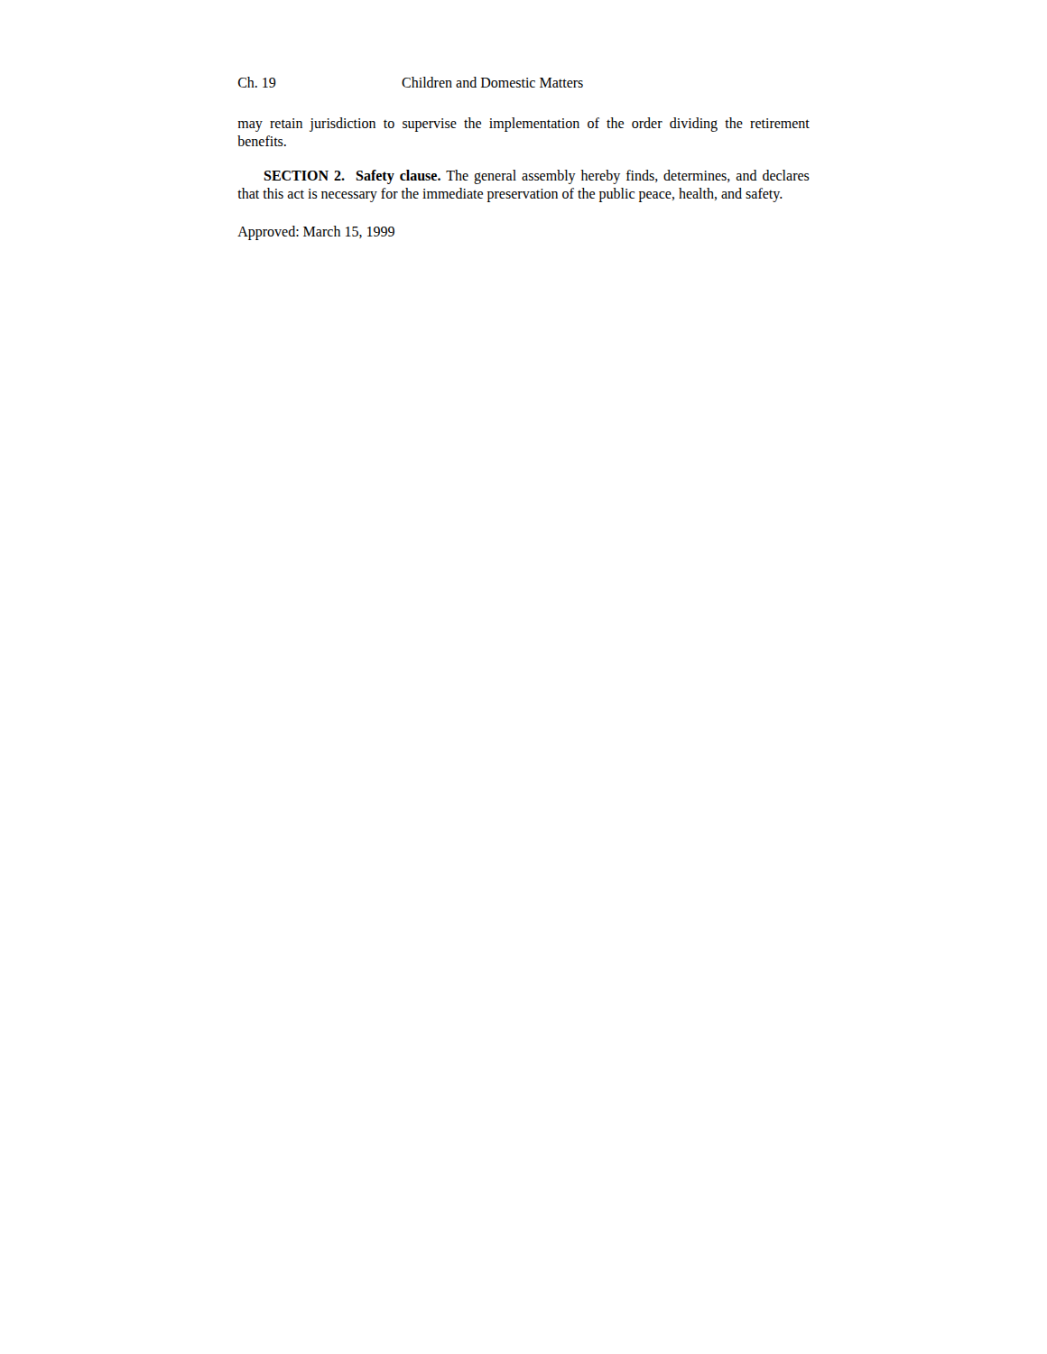Ch. 19 Children and Domestic Matters
may retain jurisdiction to supervise the implementation of the order dividing the retirement benefits.
SECTION 2. Safety clause. The general assembly hereby finds, determines, and declares that this act is necessary for the immediate preservation of the public peace, health, and safety.
Approved: March 15, 1999